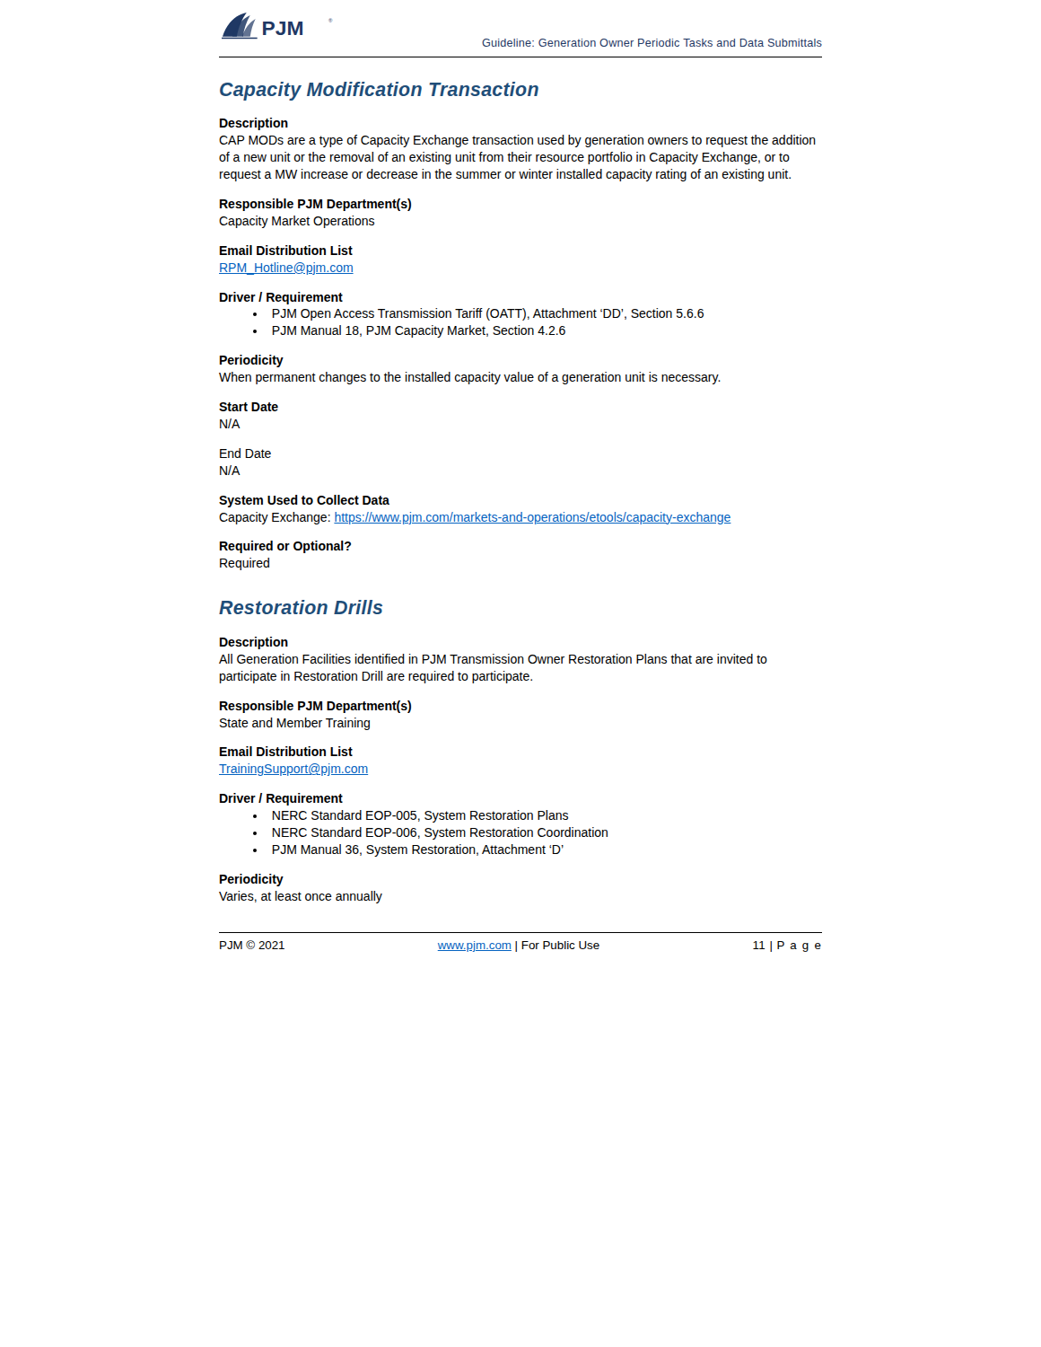PJM ®
Guideline: Generation Owner Periodic Tasks and Data Submittals
Capacity Modification Transaction
Description
CAP MODs are a type of Capacity Exchange transaction used by generation owners to request the addition of a new unit or the removal of an existing unit from their resource portfolio in Capacity Exchange, or to request a MW increase or decrease in the summer or winter installed capacity rating of an existing unit.
Responsible PJM Department(s)
Capacity Market Operations
Email Distribution List
RPM_Hotline@pjm.com
Driver / Requirement
PJM Open Access Transmission Tariff (OATT), Attachment ‘DD’, Section 5.6.6
PJM Manual 18, PJM Capacity Market, Section 4.2.6
Periodicity
When permanent changes to the installed capacity value of a generation unit is necessary.
Start Date
N/A
End Date
N/A
System Used to Collect Data
Capacity Exchange: https://www.pjm.com/markets-and-operations/etools/capacity-exchange
Required or Optional?
Required
Restoration Drills
Description
All Generation Facilities identified in PJM Transmission Owner Restoration Plans that are invited to participate in Restoration Drill are required to participate.
Responsible PJM Department(s)
State and Member Training
Email Distribution List
TrainingSupport@pjm.com
Driver / Requirement
NERC Standard EOP-005, System Restoration Plans
NERC Standard EOP-006, System Restoration Coordination
PJM Manual 36, System Restoration, Attachment ‘D’
Periodicity
Varies, at least once annually
PJM © 2021
www.pjm.com | For Public Use
11 | P a g e